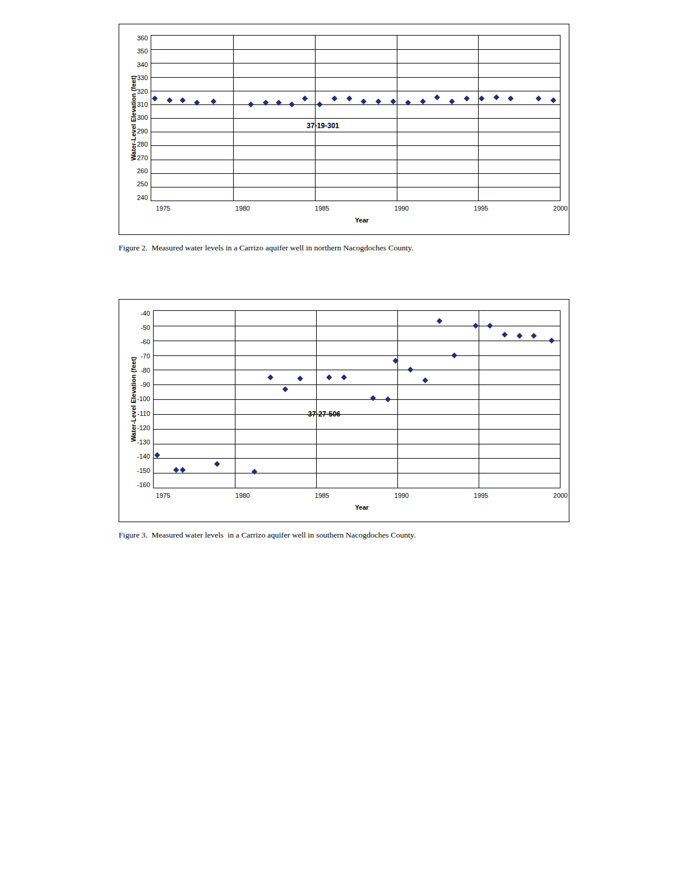Water-Level Elevation (feet)
360 350 340 330 320 310 300 290 280 270 260 250 240
37-19-301
1975 1980 1985 1990 1995 2000
Year
Figure 2. Measured water levels in a Carrizo aquifer well in northern Nacogdoches County.
Water-Level Elevation (feet)
-40 -50 -60 -70 -80 -90 -100 -110 -120 -130 -140 -150 -160
37-27-506
1975 1980 1985 1990 1995 2000
Year
Figure 3. Measured water levels in a Carrizo aquifer well in southern Nacogdoches County.